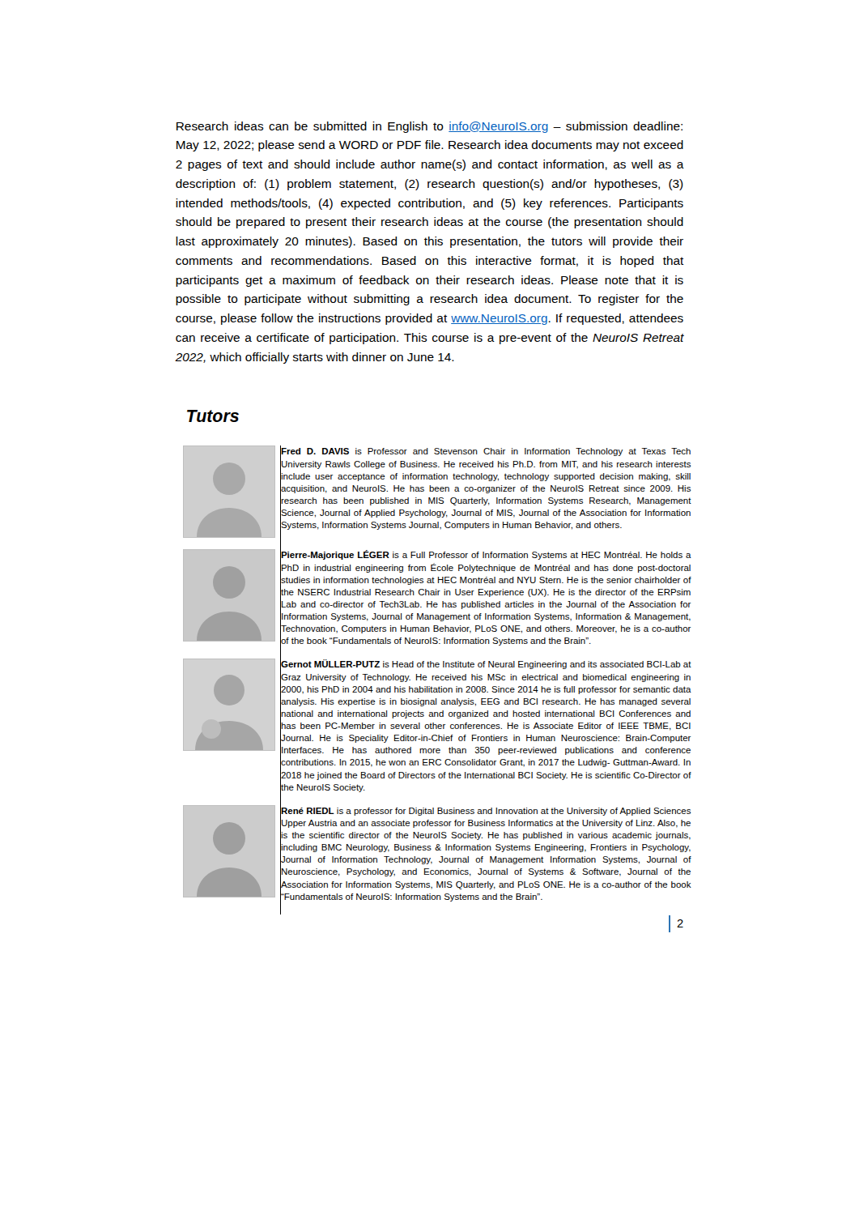Research ideas can be submitted in English to info@NeuroIS.org – submission deadline: May 12, 2022; please send a WORD or PDF file. Research idea documents may not exceed 2 pages of text and should include author name(s) and contact information, as well as a description of: (1) problem statement, (2) research question(s) and/or hypotheses, (3) intended methods/tools, (4) expected contribution, and (5) key references. Participants should be prepared to present their research ideas at the course (the presentation should last approximately 20 minutes). Based on this presentation, the tutors will provide their comments and recommendations. Based on this interactive format, it is hoped that participants get a maximum of feedback on their research ideas. Please note that it is possible to participate without submitting a research idea document. To register for the course, please follow the instructions provided at www.NeuroIS.org. If requested, attendees can receive a certificate of participation. This course is a pre-event of the NeuroIS Retreat 2022, which officially starts with dinner on June 14.
Tutors
| | Fred D. DAVIS is Professor and Stevenson Chair in Information Technology at Texas Tech University Rawls College of Business. He received his Ph.D. from MIT, and his research interests include user acceptance of information technology, technology supported decision making, skill acquisition, and NeuroIS. He has been a co-organizer of the NeuroIS Retreat since 2009. His research has been published in MIS Quarterly, Information Systems Research, Management Science, Journal of Applied Psychology, Journal of MIS, Journal of the Association for Information Systems, Information Systems Journal, Computers in Human Behavior, and others. |
| | Pierre-Majorique LÉGER is a Full Professor of Information Systems at HEC Montréal. He holds a PhD in industrial engineering from École Polytechnique de Montréal and has done post-doctoral studies in information technologies at HEC Montréal and NYU Stern. He is the senior chairholder of the NSERC Industrial Research Chair in User Experience (UX). He is the director of the ERPsim Lab and co-director of Tech3Lab. He has published articles in the Journal of the Association for Information Systems, Journal of Management of Information Systems, Information & Management, Technovation, Computers in Human Behavior, PLoS ONE, and others. Moreover, he is a co-author of the book “Fundamentals of NeuroIS: Information Systems and the Brain”. |
| | Gernot MÜLLER-PUTZ is Head of the Institute of Neural Engineering and its associated BCI-Lab at Graz University of Technology. He received his MSc in electrical and biomedical engineering in 2000, his PhD in 2004 and his habilitation in 2008. Since 2014 he is full professor for semantic data analysis. His expertise is in biosignal analysis, EEG and BCI research. He has managed several national and international projects and organized and hosted international BCI Conferences and has been PC-Member in several other conferences. He is Associate Editor of IEEE TBME, BCI Journal. He is Speciality Editor-in-Chief of Frontiers in Human Neuroscience: Brain-Computer Interfaces. He has authored more than 350 peer-reviewed publications and conference contributions. In 2015, he won an ERC Consolidator Grant, in 2017 the Ludwig- Guttman-Award. In 2018 he joined the Board of Directors of the International BCI Society. He is scientific Co-Director of the NeuroIS Society. |
| | René RIEDL is a professor for Digital Business and Innovation at the University of Applied Sciences Upper Austria and an associate professor for Business Informatics at the University of Linz. Also, he is the scientific director of the NeuroIS Society. He has published in various academic journals, including BMC Neurology, Business & Information Systems Engineering, Frontiers in Psychology, Journal of Information Technology, Journal of Management Information Systems, Journal of Neuroscience, Psychology, and Economics, Journal of Systems & Software, Journal of the Association for Information Systems, MIS Quarterly, and PLoS ONE. He is a co-author of the book “Fundamentals of NeuroIS: Information Systems and the Brain”. |
2